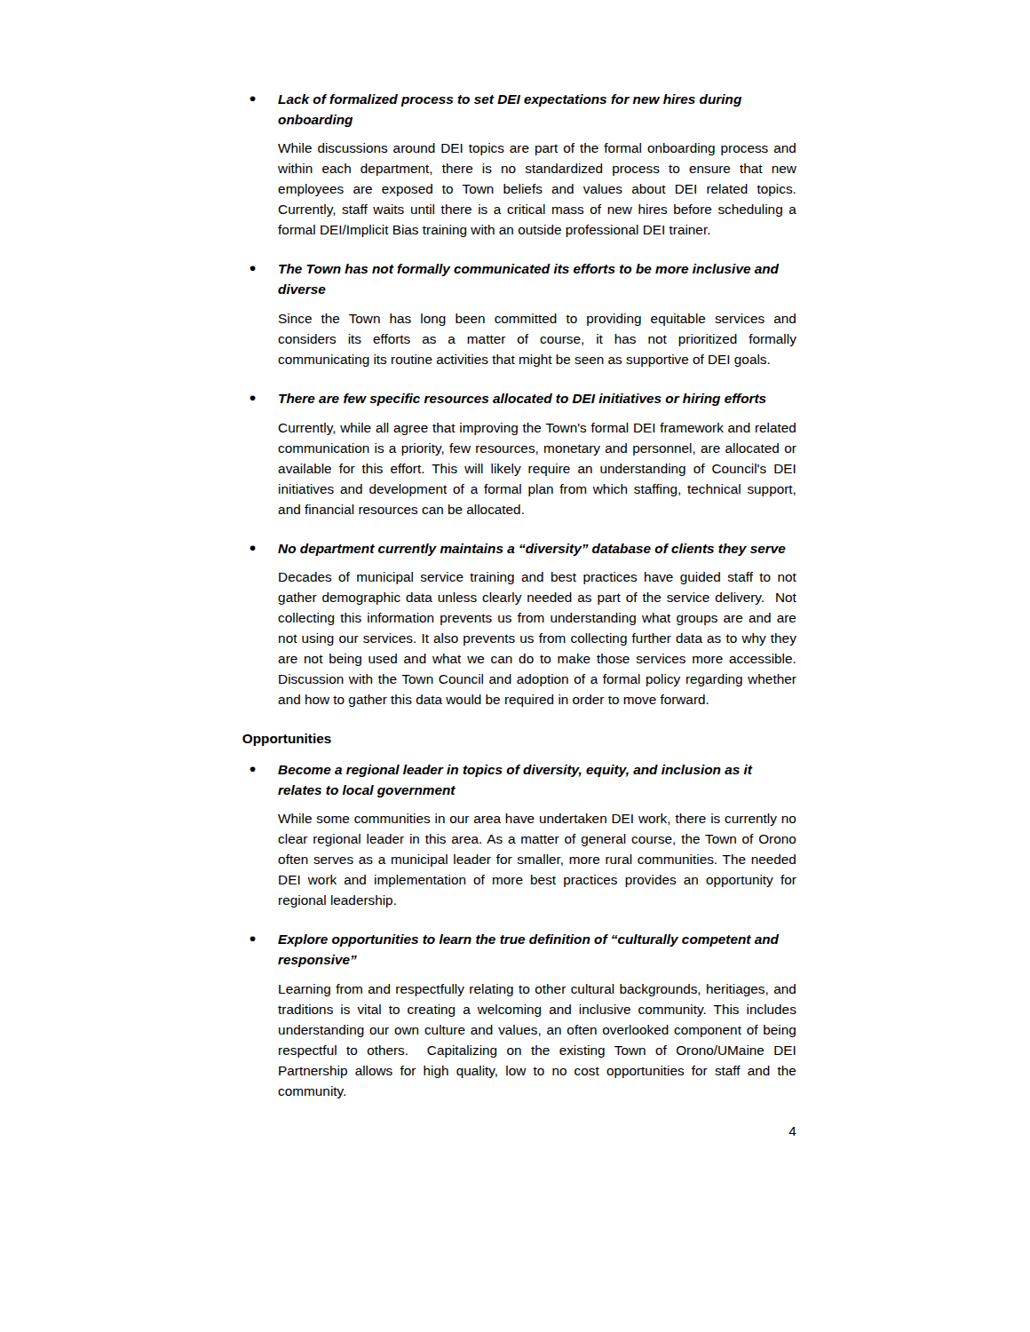Lack of formalized process to set DEI expectations for new hires during onboarding
While discussions around DEI topics are part of the formal onboarding process and within each department, there is no standardized process to ensure that new employees are exposed to Town beliefs and values about DEI related topics. Currently, staff waits until there is a critical mass of new hires before scheduling a formal DEI/Implicit Bias training with an outside professional DEI trainer.
The Town has not formally communicated its efforts to be more inclusive and diverse
Since the Town has long been committed to providing equitable services and considers its efforts as a matter of course, it has not prioritized formally communicating its routine activities that might be seen as supportive of DEI goals.
There are few specific resources allocated to DEI initiatives or hiring efforts
Currently, while all agree that improving the Town's formal DEI framework and related communication is a priority, few resources, monetary and personnel, are allocated or available for this effort. This will likely require an understanding of Council's DEI initiatives and development of a formal plan from which staffing, technical support, and financial resources can be allocated.
No department currently maintains a “diversity” database of clients they serve
Decades of municipal service training and best practices have guided staff to not gather demographic data unless clearly needed as part of the service delivery. Not collecting this information prevents us from understanding what groups are and are not using our services. It also prevents us from collecting further data as to why they are not being used and what we can do to make those services more accessible. Discussion with the Town Council and adoption of a formal policy regarding whether and how to gather this data would be required in order to move forward.
Opportunities
Become a regional leader in topics of diversity, equity, and inclusion as it relates to local government
While some communities in our area have undertaken DEI work, there is currently no clear regional leader in this area. As a matter of general course, the Town of Orono often serves as a municipal leader for smaller, more rural communities. The needed DEI work and implementation of more best practices provides an opportunity for regional leadership.
Explore opportunities to learn the true definition of “culturally competent and responsive”
Learning from and respectfully relating to other cultural backgrounds, heritiages, and traditions is vital to creating a welcoming and inclusive community. This includes understanding our own culture and values, an often overlooked component of being respectful to others. Capitalizing on the existing Town of Orono/UMaine DEI Partnership allows for high quality, low to no cost opportunities for staff and the community.
4